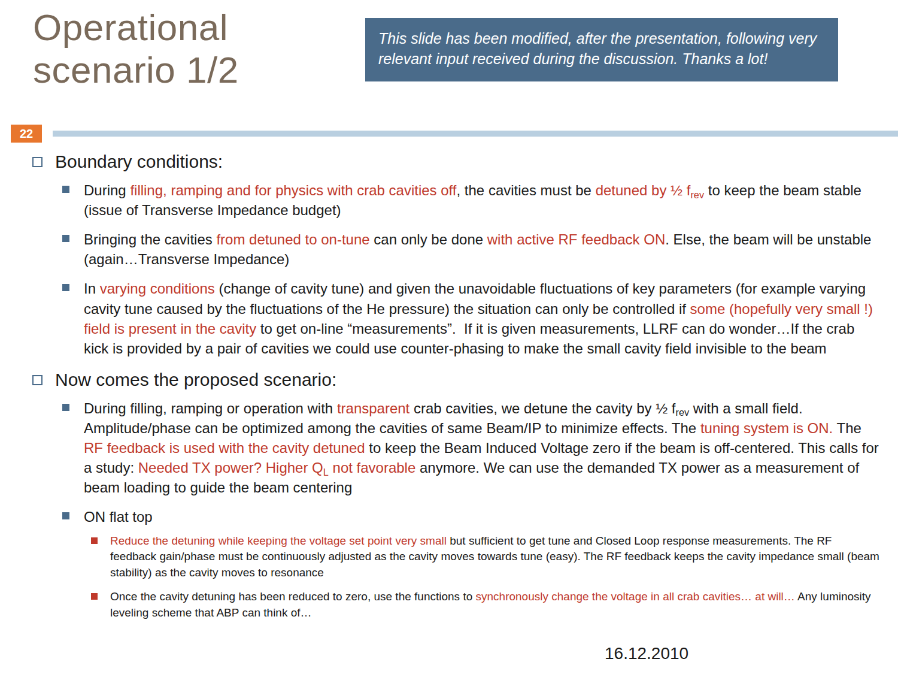Operational
scenario 1/2
This slide has been modified, after the presentation, following very relevant input received during the discussion. Thanks a lot!
22
Boundary conditions:
During filling, ramping and for physics with crab cavities off, the cavities must be detuned by ½ frev to keep the beam stable (issue of Transverse Impedance budget)
Bringing the cavities from detuned to on-tune can only be done with active RF feedback ON. Else, the beam will be unstable (again…Transverse Impedance)
In varying conditions (change of cavity tune) and given the unavoidable fluctuations of key parameters (for example varying cavity tune caused by the fluctuations of the He pressure) the situation can only be controlled if some (hopefully very small !) field is present in the cavity to get on-line “measurements”. If it is given measurements, LLRF can do wonder…If the crab kick is provided by a pair of cavities we could use counter-phasing to make the small cavity field invisible to the beam
Now comes the proposed scenario:
During filling, ramping or operation with transparent crab cavities, we detune the cavity by ½ frev with a small field. Amplitude/phase can be optimized among the cavities of same Beam/IP to minimize effects. The tuning system is ON. The RF feedback is used with the cavity detuned to keep the Beam Induced Voltage zero if the beam is off-centered. This calls for a study: Needed TX power? Higher QL not favorable anymore. We can use the demanded TX power as a measurement of beam loading to guide the beam centering
ON flat top
Reduce the detuning while keeping the voltage set point very small but sufficient to get tune and Closed Loop response measurements. The RF feedback gain/phase must be continuously adjusted as the cavity moves towards tune (easy). The RF feedback keeps the cavity impedance small (beam stability) as the cavity moves to resonance
Once the cavity detuning has been reduced to zero, use the functions to synchronously change the voltage in all crab cavities… at will… Any luminosity leveling scheme that ABP can think of…
16.12.2010